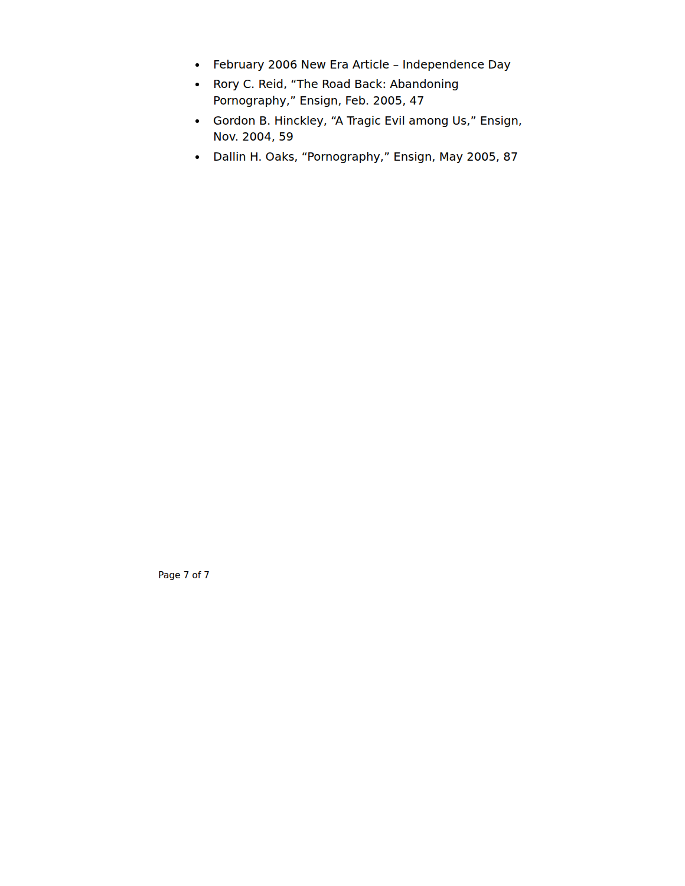February 2006 New Era Article – Independence Day
Rory C. Reid, “The Road Back: Abandoning Pornography,” Ensign, Feb. 2005, 47
Gordon B. Hinckley, “A Tragic Evil among Us,” Ensign, Nov. 2004, 59
Dallin H. Oaks, “Pornography,” Ensign, May 2005, 87
Page 7 of 7